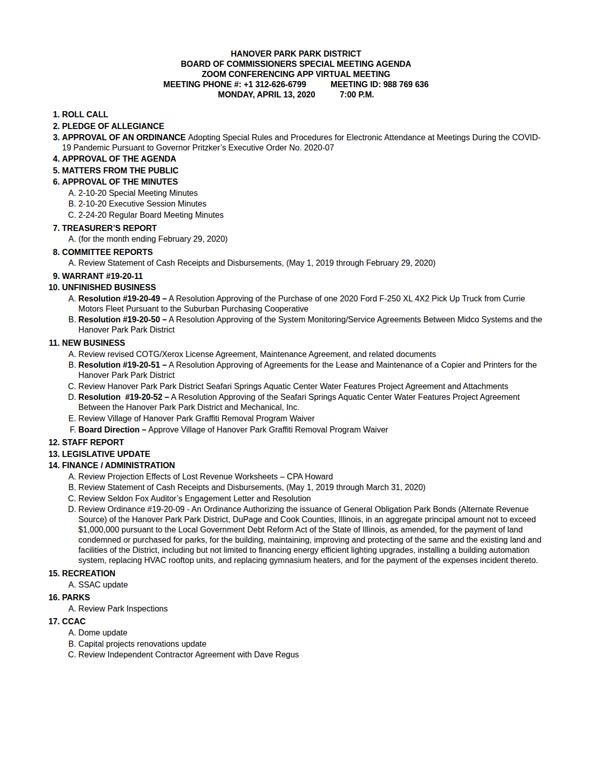HANOVER PARK PARK DISTRICT
BOARD OF COMMISSIONERS SPECIAL MEETING AGENDA
ZOOM CONFERENCING APP VIRTUAL MEETING
MEETING PHONE #: +1 312-626-6799 MEETING ID: 988 769 636
MONDAY, APRIL 13, 20207:00 P.M.
ROLL CALL
PLEDGE OF ALLEGIANCE
APPROVAL OF AN ORDINANCE Adopting Special Rules and Procedures for Electronic Attendance at Meetings During the COVID-19 Pandemic Pursuant to Governor Pritzker’s Executive Order No. 2020-07
APPROVAL OF THE AGENDA
MATTERS FROM THE PUBLIC
APPROVAL OF THE MINUTES
2-10-20 Special Meeting Minutes
2-10-20 Executive Session Minutes
2-24-20 Regular Board Meeting Minutes
TREASURER’S REPORT
(for the month ending February 29, 2020)
COMMITTEE REPORTS
Review Statement of Cash Receipts and Disbursements, (May 1, 2019 through February 29, 2020)
WARRANT #19-20-11
UNFINISHED BUSINESS
Resolution #19-20-49 – A Resolution Approving of the Purchase of one 2020 Ford F-250 XL 4X2 Pick Up Truck from Currie Motors Fleet Pursuant to the Suburban Purchasing Cooperative
Resolution #19-20-50 – A Resolution Approving of the System Monitoring/Service Agreements Between Midco Systems and the Hanover Park Park District
NEW BUSINESS
Review revised COTG/Xerox License Agreement, Maintenance Agreement, and related documents
Resolution #19-20-51 – A Resolution Approving of Agreements for the Lease and Maintenance of a Copier and Printers for the Hanover Park Park District
Review Hanover Park Park District Seafari Springs Aquatic Center Water Features Project Agreement and Attachments
Resolution #19-20-52 – A Resolution Approving of the Seafari Springs Aquatic Center Water Features Project Agreement Between the Hanover Park Park District and Mechanical, Inc.
Review Village of Hanover Park Graffiti Removal Program Waiver
Board Direction – Approve Village of Hanover Park Graffiti Removal Program Waiver
STAFF REPORT
LEGISLATIVE UPDATE
FINANCE / ADMINISTRATION
Review Projection Effects of Lost Revenue Worksheets – CPA Howard
Review Statement of Cash Receipts and Disbursements, (May 1, 2019 through March 31, 2020)
Review Seldon Fox Auditor’s Engagement Letter and Resolution
Review Ordinance #19-20-09 - An Ordinance Authorizing the issuance of General Obligation Park Bonds (Alternate Revenue Source) of the Hanover Park Park District, DuPage and Cook Counties, Illinois, in an aggregate principal amount not to exceed $1,000,000 pursuant to the Local Government Debt Reform Act of the State of Illinois, as amended, for the payment of land condemned or purchased for parks, for the building, maintaining, improving and protecting of the same and the existing land and facilities of the District, including but not limited to financing energy efficient lighting upgrades, installing a building automation system, replacing HVAC rooftop units, and replacing gymnasium heaters, and for the payment of the expenses incident thereto.
RECREATION
SSAC update
PARKS
Review Park Inspections
CCAC
Dome update
Capital projects renovations update
Review Independent Contractor Agreement with Dave Regus